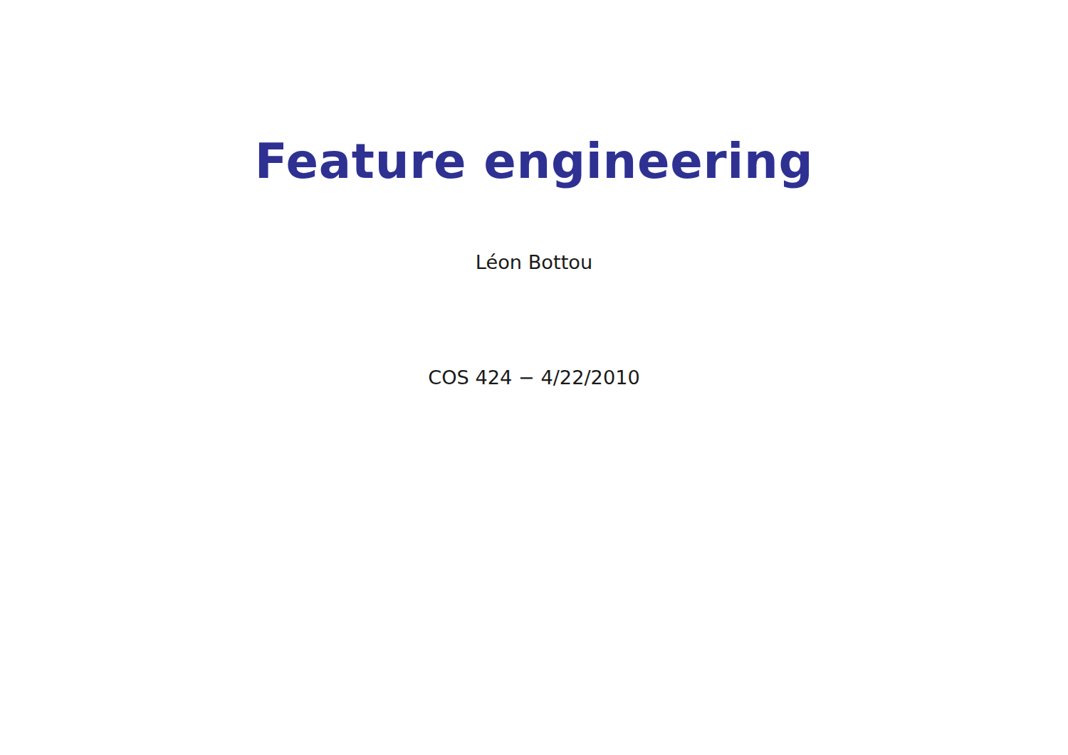Feature engineering
Léon Bottou
COS 424 − 4/22/2010